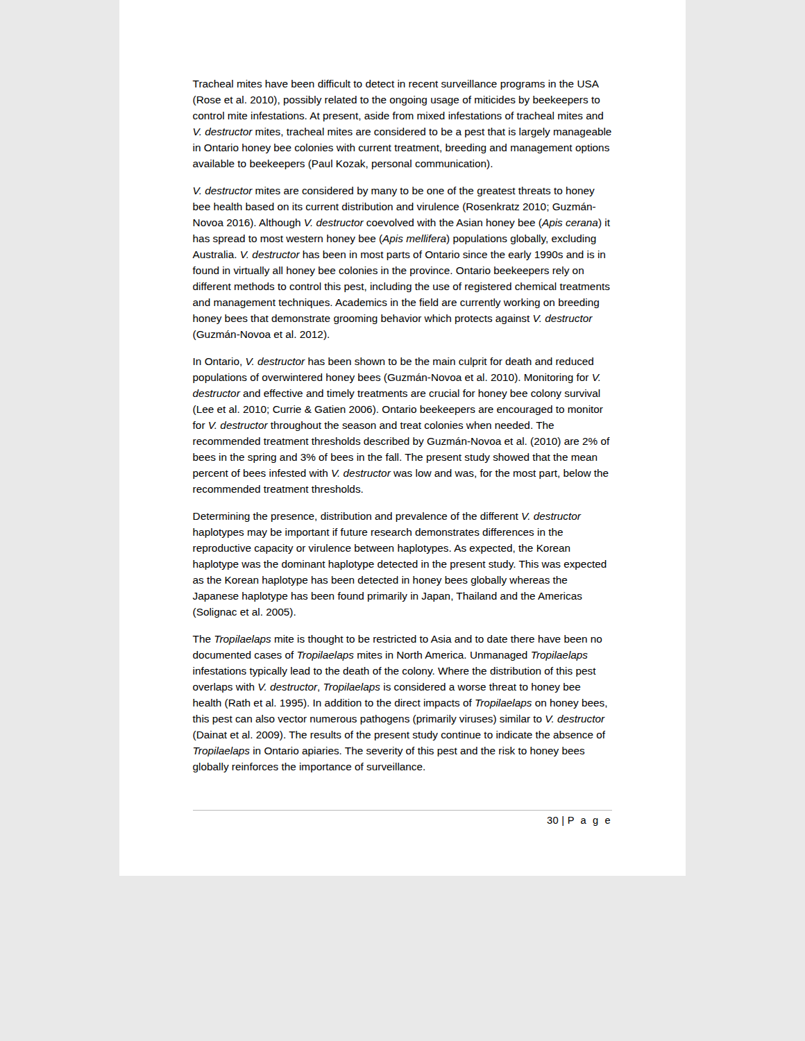Tracheal mites have been difficult to detect in recent surveillance programs in the USA (Rose et al. 2010), possibly related to the ongoing usage of miticides by beekeepers to control mite infestations. At present, aside from mixed infestations of tracheal mites and V. destructor mites, tracheal mites are considered to be a pest that is largely manageable in Ontario honey bee colonies with current treatment, breeding and management options available to beekeepers (Paul Kozak, personal communication).
V. destructor mites are considered by many to be one of the greatest threats to honey bee health based on its current distribution and virulence (Rosenkratz 2010; Guzmán-Novoa 2016). Although V. destructor coevolved with the Asian honey bee (Apis cerana) it has spread to most western honey bee (Apis mellifera) populations globally, excluding Australia. V. destructor has been in most parts of Ontario since the early 1990s and is in found in virtually all honey bee colonies in the province. Ontario beekeepers rely on different methods to control this pest, including the use of registered chemical treatments and management techniques. Academics in the field are currently working on breeding honey bees that demonstrate grooming behavior which protects against V. destructor (Guzmán-Novoa et al. 2012).
In Ontario, V. destructor has been shown to be the main culprit for death and reduced populations of overwintered honey bees (Guzmán-Novoa et al. 2010). Monitoring for V. destructor and effective and timely treatments are crucial for honey bee colony survival (Lee et al. 2010; Currie & Gatien 2006). Ontario beekeepers are encouraged to monitor for V. destructor throughout the season and treat colonies when needed. The recommended treatment thresholds described by Guzmán-Novoa et al. (2010) are 2% of bees in the spring and 3% of bees in the fall. The present study showed that the mean percent of bees infested with V. destructor was low and was, for the most part, below the recommended treatment thresholds.
Determining the presence, distribution and prevalence of the different V. destructor haplotypes may be important if future research demonstrates differences in the reproductive capacity or virulence between haplotypes. As expected, the Korean haplotype was the dominant haplotype detected in the present study. This was expected as the Korean haplotype has been detected in honey bees globally whereas the Japanese haplotype has been found primarily in Japan, Thailand and the Americas (Solignac et al. 2005).
The Tropilaelaps mite is thought to be restricted to Asia and to date there have been no documented cases of Tropilaelaps mites in North America. Unmanaged Tropilaelaps infestations typically lead to the death of the colony. Where the distribution of this pest overlaps with V. destructor, Tropilaelaps is considered a worse threat to honey bee health (Rath et al. 1995). In addition to the direct impacts of Tropilaelaps on honey bees, this pest can also vector numerous pathogens (primarily viruses) similar to V. destructor (Dainat et al. 2009). The results of the present study continue to indicate the absence of Tropilaelaps in Ontario apiaries. The severity of this pest and the risk to honey bees globally reinforces the importance of surveillance.
30 | P a g e